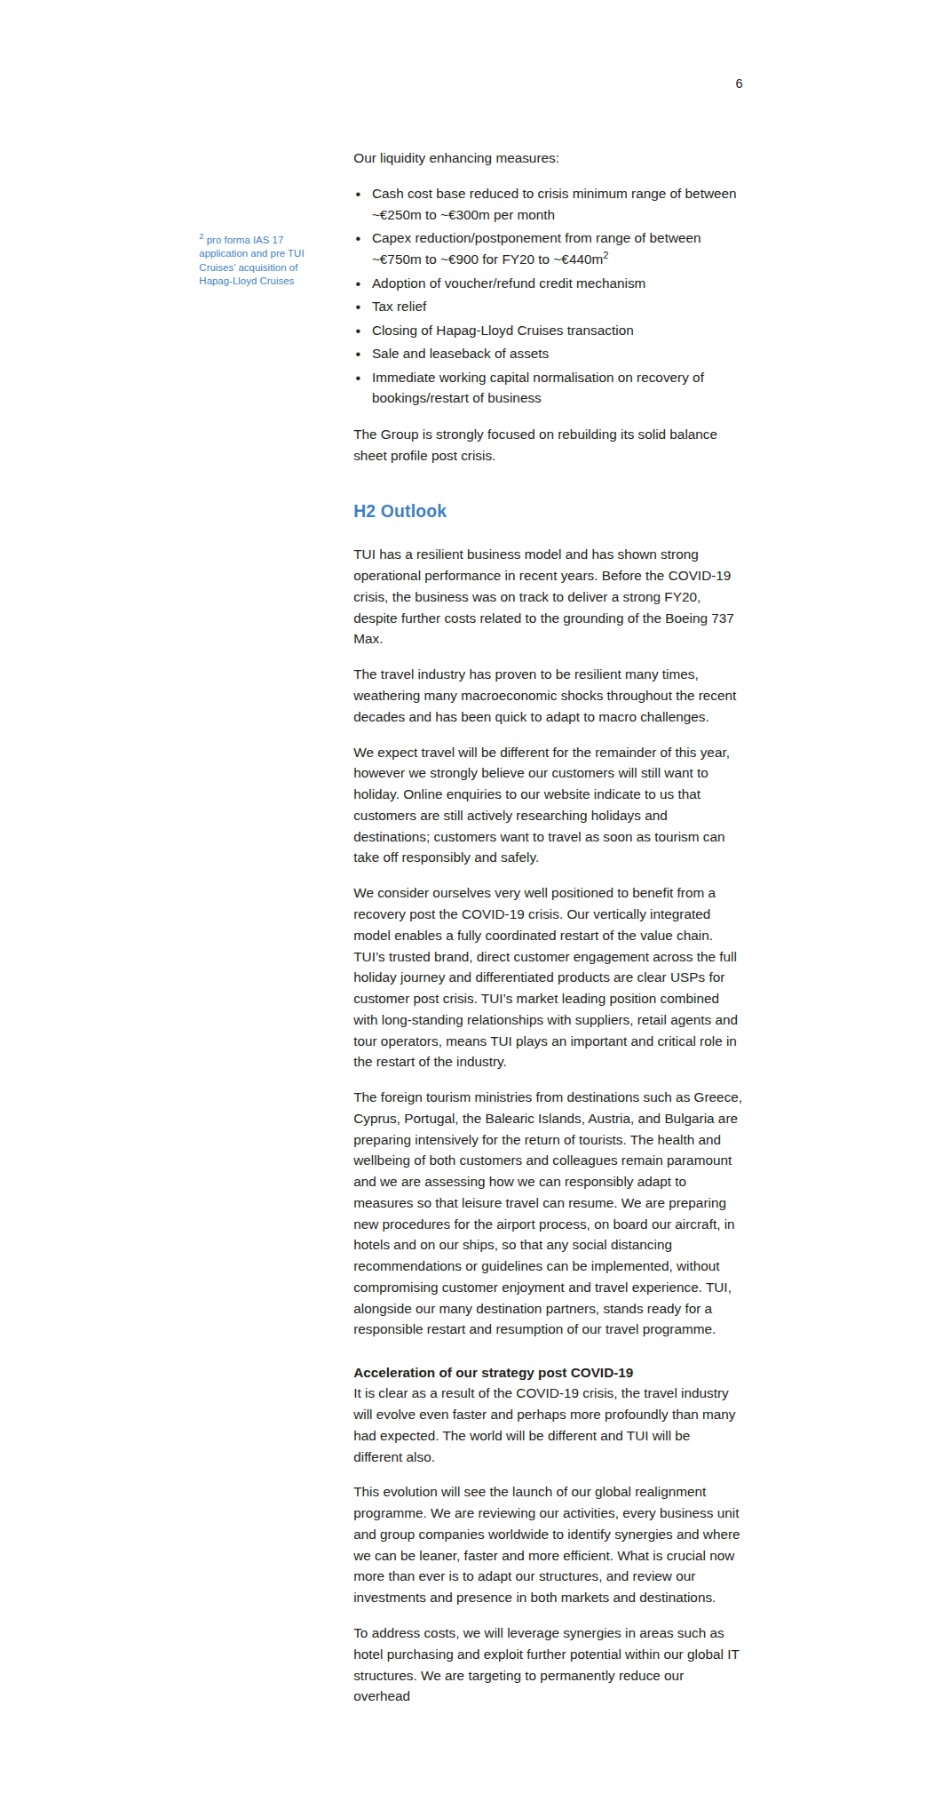6
2 pro forma IAS 17 application and pre TUI Cruises’ acquisition of Hapag-Lloyd Cruises
Our liquidity enhancing measures:
Cash cost base reduced to crisis minimum range of between ~€250m to ~€300m per month
Capex reduction/postponement from range of between ~€750m to ~€900 for FY20 to ~€440m2
Adoption of voucher/refund credit mechanism
Tax relief
Closing of Hapag-Lloyd Cruises transaction
Sale and leaseback of assets
Immediate working capital normalisation on recovery of bookings/restart of business
The Group is strongly focused on rebuilding its solid balance sheet profile post crisis.
H2 Outlook
TUI has a resilient business model and has shown strong operational performance in recent years. Before the COVID-19 crisis, the business was on track to deliver a strong FY20, despite further costs related to the grounding of the Boeing 737 Max.
The travel industry has proven to be resilient many times, weathering many macroeconomic shocks throughout the recent decades and has been quick to adapt to macro challenges.
We expect travel will be different for the remainder of this year, however we strongly believe our customers will still want to holiday. Online enquiries to our website indicate to us that customers are still actively researching holidays and destinations; customers want to travel as soon as tourism can take off responsibly and safely.
We consider ourselves very well positioned to benefit from a recovery post the COVID-19 crisis. Our vertically integrated model enables a fully coordinated restart of the value chain. TUI’s trusted brand, direct customer engagement across the full holiday journey and differentiated products are clear USPs for customer post crisis. TUI’s market leading position combined with long-standing relationships with suppliers, retail agents and tour operators, means TUI plays an important and critical role in the restart of the industry.
The foreign tourism ministries from destinations such as Greece, Cyprus, Portugal, the Balearic Islands, Austria, and Bulgaria are preparing intensively for the return of tourists. The health and wellbeing of both customers and colleagues remain paramount and we are assessing how we can responsibly adapt to measures so that leisure travel can resume. We are preparing new procedures for the airport process, on board our aircraft, in hotels and on our ships, so that any social distancing recommendations or guidelines can be implemented, without compromising customer enjoyment and travel experience. TUI, alongside our many destination partners, stands ready for a responsible restart and resumption of our travel programme.
Acceleration of our strategy post COVID-19
It is clear as a result of the COVID-19 crisis, the travel industry will evolve even faster and perhaps more profoundly than many had expected. The world will be different and TUI will be different also.
This evolution will see the launch of our global realignment programme. We are reviewing our activities, every business unit and group companies worldwide to identify synergies and where we can be leaner, faster and more efficient. What is crucial now more than ever is to adapt our structures, and review our investments and presence in both markets and destinations.
To address costs, we will leverage synergies in areas such as hotel purchasing and exploit further potential within our global IT structures. We are targeting to permanently reduce our overhead